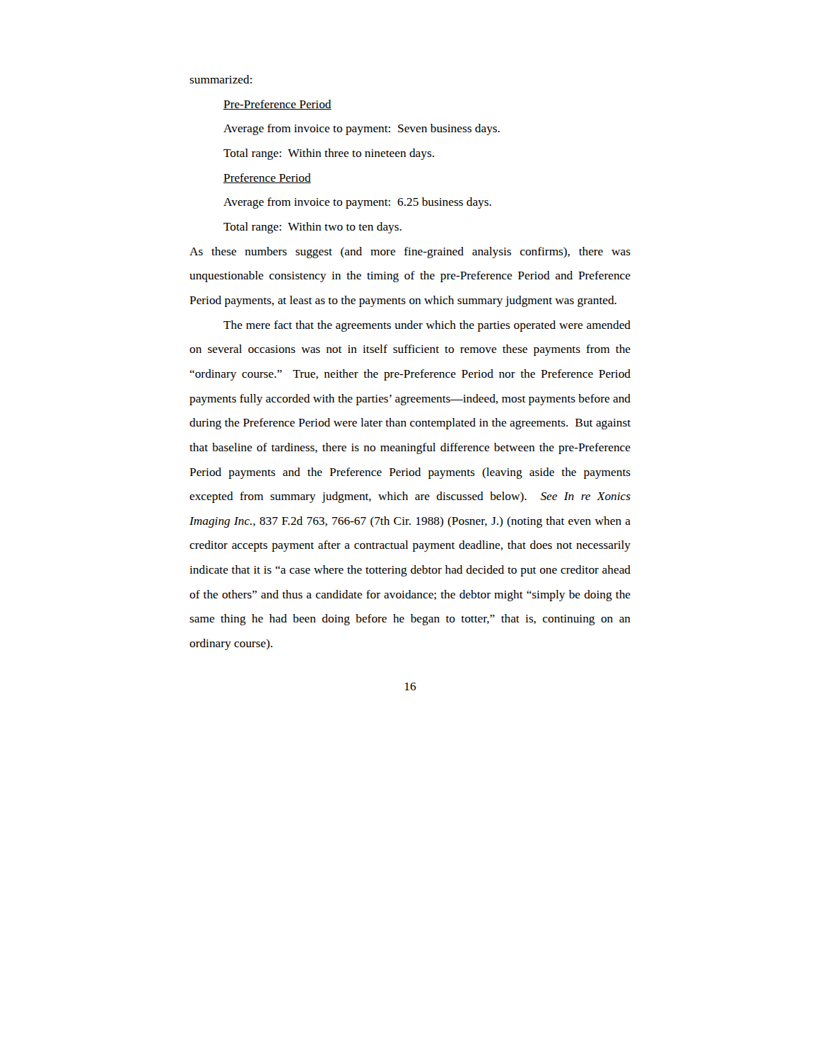summarized:
Pre-Preference Period
Average from invoice to payment: Seven business days.
Total range: Within three to nineteen days.
Preference Period
Average from invoice to payment: 6.25 business days.
Total range: Within two to ten days.
As these numbers suggest (and more fine-grained analysis confirms), there was unquestionable consistency in the timing of the pre-Preference Period and Preference Period payments, at least as to the payments on which summary judgment was granted.
The mere fact that the agreements under which the parties operated were amended on several occasions was not in itself sufficient to remove these payments from the “ordinary course.” True, neither the pre-Preference Period nor the Preference Period payments fully accorded with the parties’ agreements—indeed, most payments before and during the Preference Period were later than contemplated in the agreements. But against that baseline of tardiness, there is no meaningful difference between the pre-Preference Period payments and the Preference Period payments (leaving aside the payments excepted from summary judgment, which are discussed below). See In re Xonics Imaging Inc., 837 F.2d 763, 766-67 (7th Cir. 1988) (Posner, J.) (noting that even when a creditor accepts payment after a contractual payment deadline, that does not necessarily indicate that it is “a case where the tottering debtor had decided to put one creditor ahead of the others” and thus a candidate for avoidance; the debtor might “simply be doing the same thing he had been doing before he began to totter,” that is, continuing on an ordinary course).
16